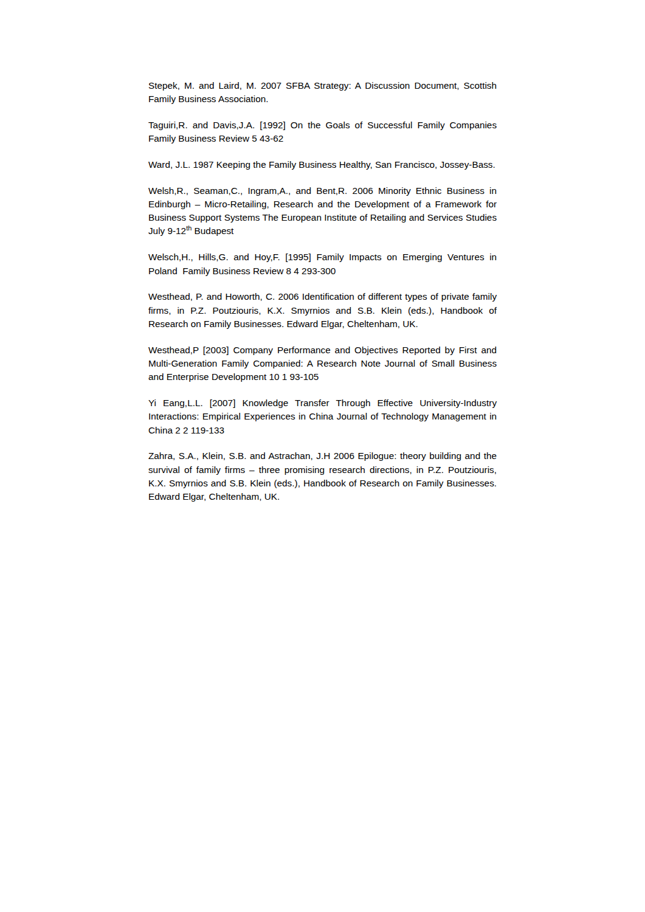Stepek, M. and Laird, M. 2007 SFBA Strategy: A Discussion Document, Scottish Family Business Association.
Taguiri,R. and Davis,J.A. [1992] On the Goals of Successful Family Companies Family Business Review 5 43-62
Ward, J.L. 1987 Keeping the Family Business Healthy, San Francisco, Jossey-Bass.
Welsh,R., Seaman,C., Ingram,A., and Bent,R. 2006 Minority Ethnic Business in Edinburgh – Micro-Retailing, Research and the Development of a Framework for Business Support Systems The European Institute of Retailing and Services Studies July 9-12th Budapest
Welsch,H., Hills,G. and Hoy,F. [1995] Family Impacts on Emerging Ventures in Poland Family Business Review 8 4 293-300
Westhead, P. and Howorth, C. 2006 Identification of different types of private family firms, in P.Z. Poutziouris, K.X. Smyrnios and S.B. Klein (eds.), Handbook of Research on Family Businesses. Edward Elgar, Cheltenham, UK.
Westhead,P [2003] Company Performance and Objectives Reported by First and Multi-Generation Family Companied: A Research Note Journal of Small Business and Enterprise Development 10 1 93-105
Yi Eang,L.L. [2007] Knowledge Transfer Through Effective University-Industry Interactions: Empirical Experiences in China Journal of Technology Management in China 2 2 119-133
Zahra, S.A., Klein, S.B. and Astrachan, J.H 2006 Epilogue: theory building and the survival of family firms – three promising research directions, in P.Z. Poutziouris, K.X. Smyrnios and S.B. Klein (eds.), Handbook of Research on Family Businesses. Edward Elgar, Cheltenham, UK.